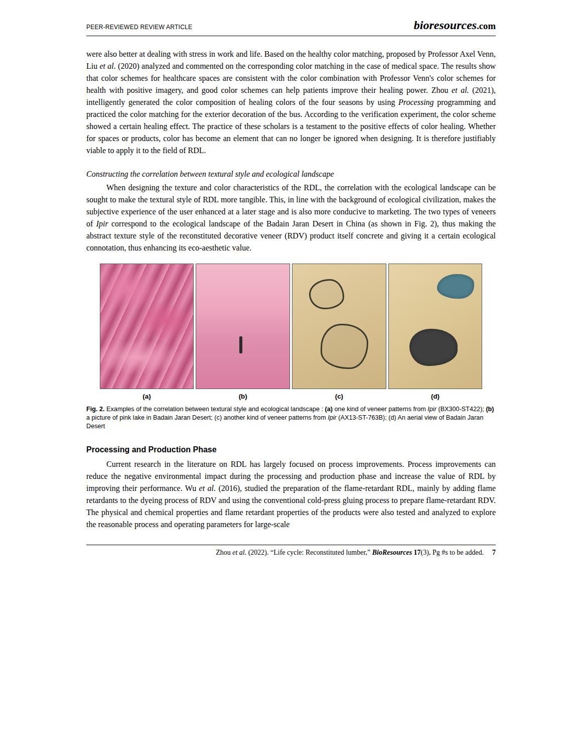PEER-REVIEWED REVIEW ARTICLE
bioresources.com
were also better at dealing with stress in work and life. Based on the healthy color matching, proposed by Professor Axel Venn, Liu et al. (2020) analyzed and commented on the corresponding color matching in the case of medical space. The results show that color schemes for healthcare spaces are consistent with the color combination with Professor Venn's color schemes for health with positive imagery, and good color schemes can help patients improve their healing power. Zhou et al. (2021), intelligently generated the color composition of healing colors of the four seasons by using Processing programming and practiced the color matching for the exterior decoration of the bus. According to the verification experiment, the color scheme showed a certain healing effect. The practice of these scholars is a testament to the positive effects of color healing. Whether for spaces or products, color has become an element that can no longer be ignored when designing. It is therefore justifiably viable to apply it to the field of RDL.
Constructing the correlation between textural style and ecological landscape
When designing the texture and color characteristics of the RDL, the correlation with the ecological landscape can be sought to make the textural style of RDL more tangible. This, in line with the background of ecological civilization, makes the subjective experience of the user enhanced at a later stage and is also more conducive to marketing. The two types of veneers of Ipir correspond to the ecological landscape of the Badain Jaran Desert in China (as shown in Fig. 2), thus making the abstract texture style of the reconstituted decorative veneer (RDV) product itself concrete and giving it a certain ecological connotation, thus enhancing its eco-aesthetic value.
(a)
(b)
(c)
(d)
Fig. 2. Examples of the correlation between textural style and ecological landscape : (a) one kind of veneer patterns from Ipir (BX300-ST422); (b) a picture of pink lake in Badain Jaran Desert; (c) another kind of veneer patterns from Ipir (AX13-ST-763B); (d) An aerial view of Badain Jaran Desert
Processing and Production Phase
Current research in the literature on RDL has largely focused on process improvements. Process improvements can reduce the negative environmental impact during the processing and production phase and increase the value of RDL by improving their performance. Wu et al. (2016), studied the preparation of the flame-retardant RDL, mainly by adding flame retardants to the dyeing process of RDV and using the conventional cold-press gluing process to prepare flame-retardant RDV. The physical and chemical properties and flame retardant properties of the products were also tested and analyzed to explore the reasonable process and operating parameters for large-scale
Zhou et al. (2022). “Life cycle: Reconstituted lumber,” BioResources 17(3), Pg #s to be added.7